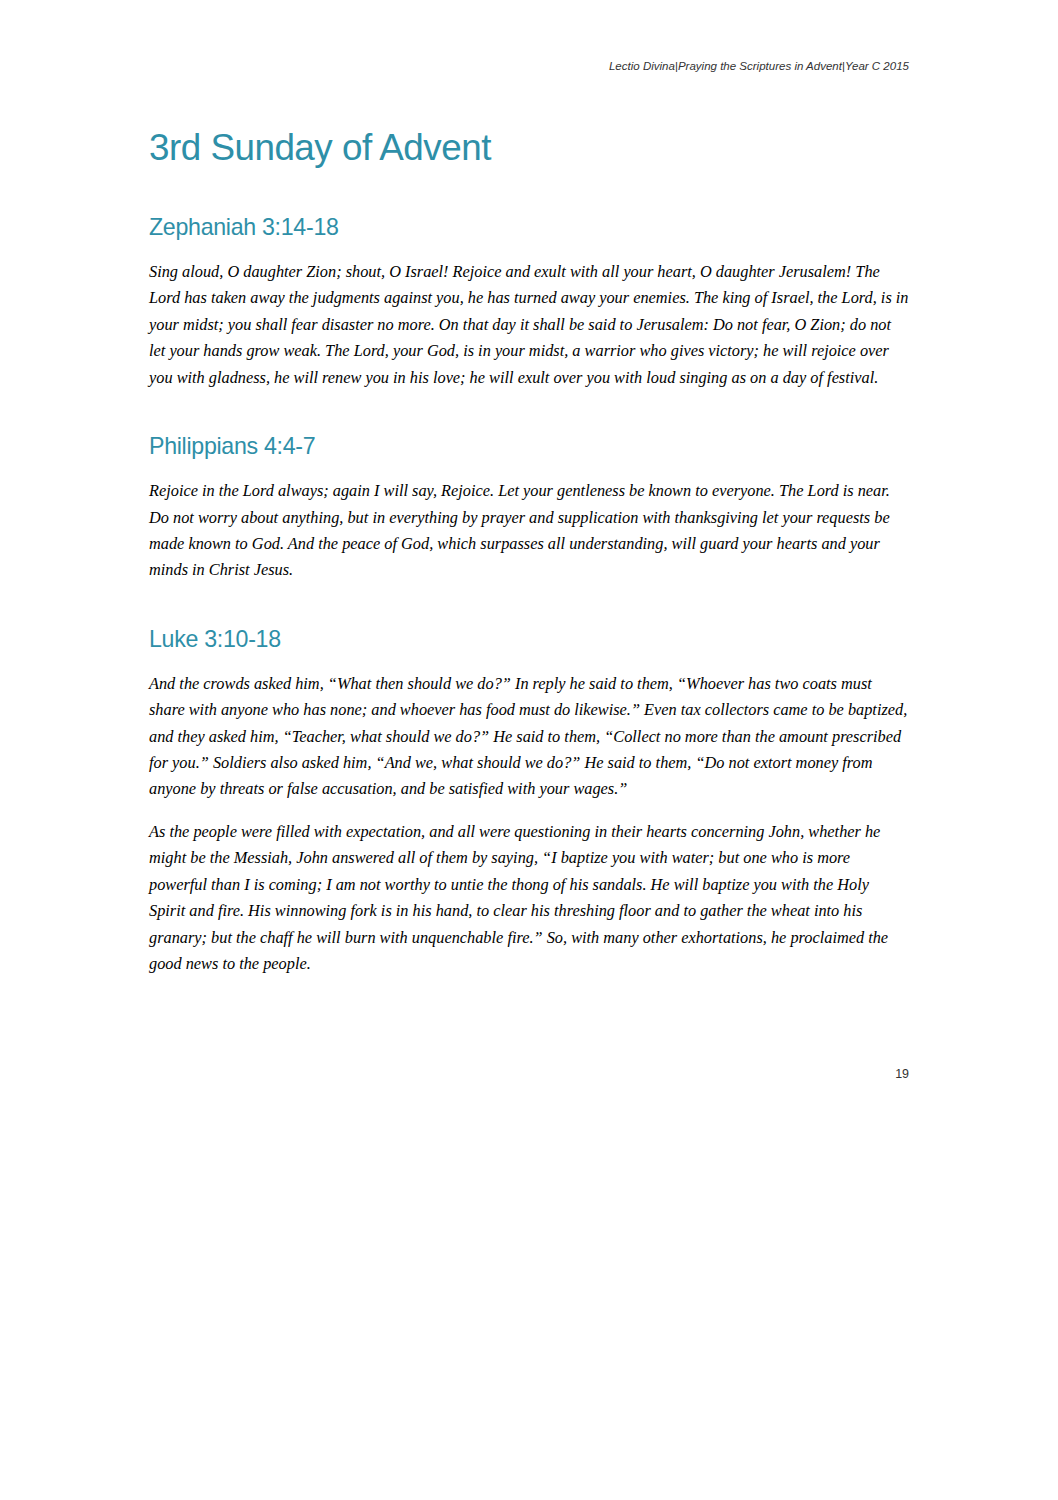Lectio Divina|Praying the Scriptures in Advent|Year C 2015
3rd Sunday of Advent
Zephaniah 3:14-18
Sing aloud, O daughter Zion; shout, O Israel! Rejoice and exult with all your heart, O daughter Jerusalem! The Lord has taken away the judgments against you, he has turned away your enemies. The king of Israel, the Lord, is in your midst; you shall fear disaster no more. On that day it shall be said to Jerusalem: Do not fear, O Zion; do not let your hands grow weak. The Lord, your God, is in your midst, a warrior who gives victory; he will rejoice over you with gladness, he will renew you in his love; he will exult over you with loud singing as on a day of festival.
Philippians 4:4-7
Rejoice in the Lord always; again I will say, Rejoice. Let your gentleness be known to everyone. The Lord is near. Do not worry about anything, but in everything by prayer and supplication with thanksgiving let your requests be made known to God. And the peace of God, which surpasses all understanding, will guard your hearts and your minds in Christ Jesus.
Luke 3:10-18
And the crowds asked him, “What then should we do?” In reply he said to them, “Whoever has two coats must share with anyone who has none; and whoever has food must do likewise.” Even tax collectors came to be baptized, and they asked him, “Teacher, what should we do?” He said to them, “Collect no more than the amount prescribed for you.” Soldiers also asked him, “And we, what should we do?” He said to them, “Do not extort money from anyone by threats or false accusation, and be satisfied with your wages.”
As the people were filled with expectation, and all were questioning in their hearts concerning John, whether he might be the Messiah, John answered all of them by saying, “I baptize you with water; but one who is more powerful than I is coming; I am not worthy to untie the thong of his sandals. He will baptize you with the Holy Spirit and fire. His winnowing fork is in his hand, to clear his threshing floor and to gather the wheat into his granary; but the chaff he will burn with unquenchable fire.” So, with many other exhortations, he proclaimed the good news to the people.
19